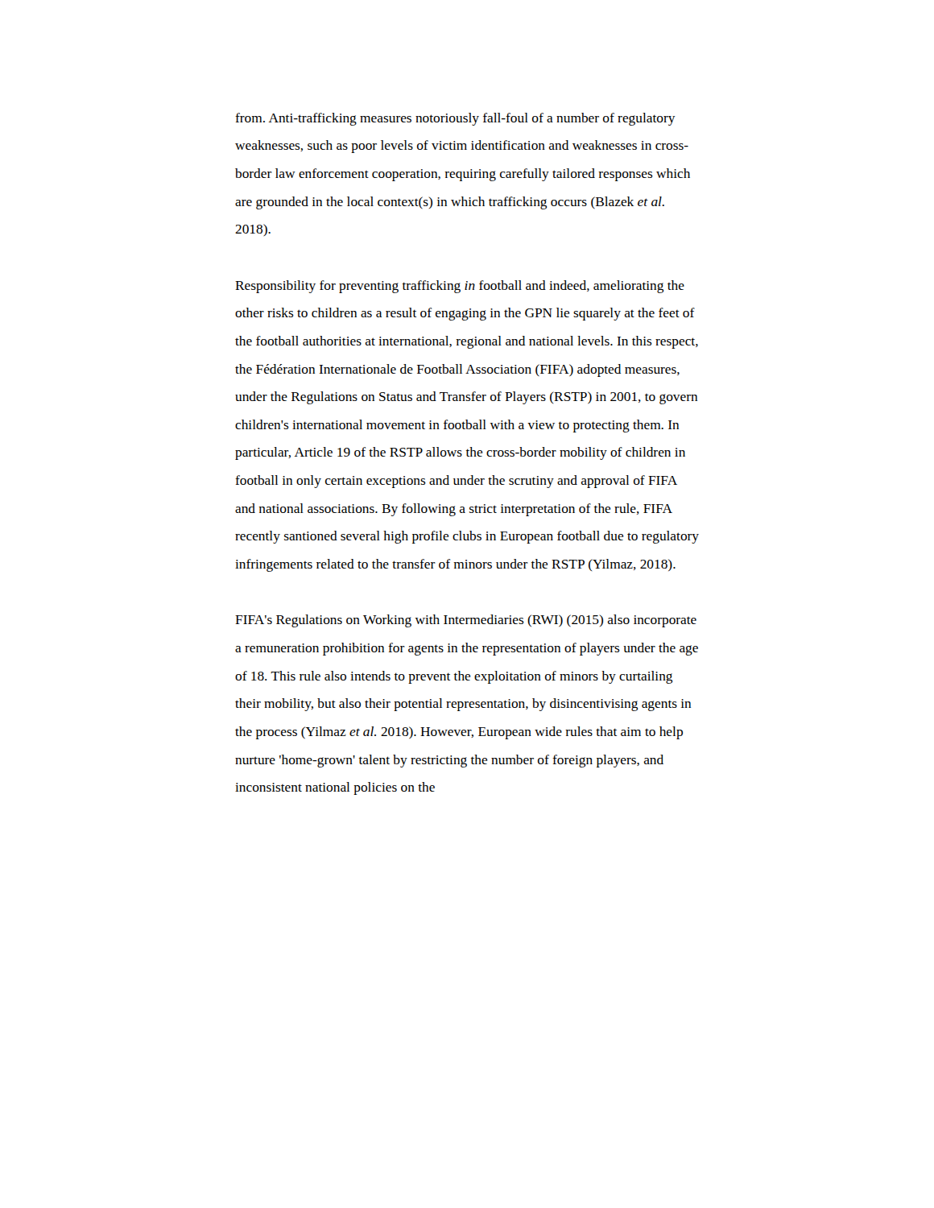from. Anti-trafficking measures notoriously fall-foul of a number of regulatory weaknesses, such as poor levels of victim identification and weaknesses in cross-border law enforcement cooperation, requiring carefully tailored responses which are grounded in the local context(s) in which trafficking occurs (Blazek et al. 2018).
Responsibility for preventing trafficking in football and indeed, ameliorating the other risks to children as a result of engaging in the GPN lie squarely at the feet of the football authorities at international, regional and national levels. In this respect, the Fédération Internationale de Football Association (FIFA) adopted measures, under the Regulations on Status and Transfer of Players (RSTP) in 2001, to govern children's international movement in football with a view to protecting them. In particular, Article 19 of the RSTP allows the cross-border mobility of children in football in only certain exceptions and under the scrutiny and approval of FIFA and national associations. By following a strict interpretation of the rule, FIFA recently santioned several high profile clubs in European football due to regulatory infringements related to the transfer of minors under the RSTP (Yilmaz, 2018).
FIFA's Regulations on Working with Intermediaries (RWI) (2015) also incorporate a remuneration prohibition for agents in the representation of players under the age of 18. This rule also intends to prevent the exploitation of minors by curtailing their mobility, but also their potential representation, by disincentivising agents in the process (Yilmaz et al. 2018). However, European wide rules that aim to help nurture 'home-grown' talent by restricting the number of foreign players, and inconsistent national policies on the